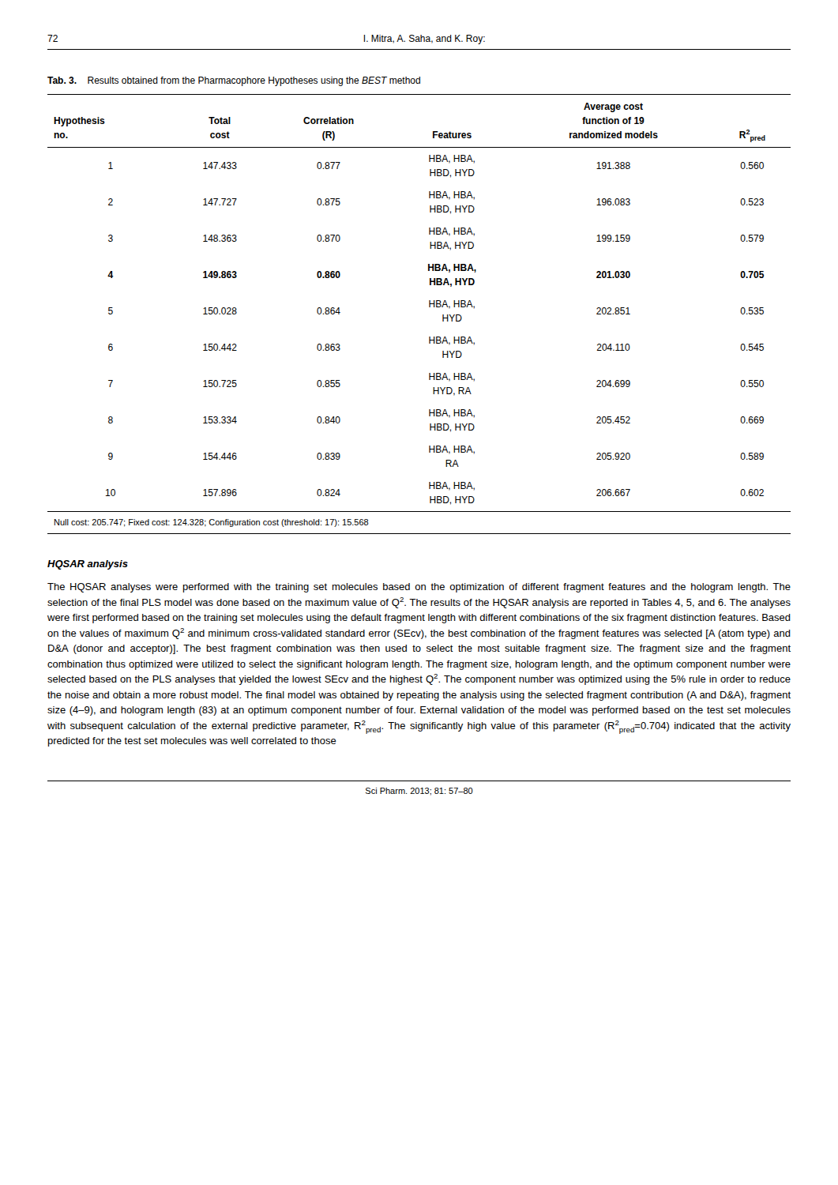72 I. Mitra, A. Saha, and K. Roy:
Tab. 3. Results obtained from the Pharmacophore Hypotheses using the BEST method
| Hypothesis no. | Total cost | Correlation (R) | Features | Average cost function of 19 randomized models | R 2 pred |
| --- | --- | --- | --- | --- | --- |
| 1 | 147.433 | 0.877 | HBA, HBA, HBD, HYD | 191.388 | 0.560 |
| 2 | 147.727 | 0.875 | HBA, HBA, HBD, HYD | 196.083 | 0.523 |
| 3 | 148.363 | 0.870 | HBA, HBA, HBA, HYD | 199.159 | 0.579 |
| 4 | 149.863 | 0.860 | HBA, HBA, HBA, HYD | 201.030 | 0.705 |
| 5 | 150.028 | 0.864 | HBA, HBA, HYD | 202.851 | 0.535 |
| 6 | 150.442 | 0.863 | HBA, HBA, HYD | 204.110 | 0.545 |
| 7 | 150.725 | 0.855 | HBA, HBA, HYD, RA | 204.699 | 0.550 |
| 8 | 153.334 | 0.840 | HBA, HBA, HBD, HYD | 205.452 | 0.669 |
| 9 | 154.446 | 0.839 | HBA, HBA, RA | 205.920 | 0.589 |
| 10 | 157.896 | 0.824 | HBA, HBA, HBD, HYD | 206.667 | 0.602 |
| Null cost: 205.747; Fixed cost: 124.328; Configuration cost (threshold: 17): 15.568 |
HQSAR analysis
The HQSAR analyses were performed with the training set molecules based on the optimization of different fragment features and the hologram length. The selection of the final PLS model was done based on the maximum value of Q2. The results of the HQSAR analysis are reported in Tables 4, 5, and 6. The analyses were first performed based on the training set molecules using the default fragment length with different combinations of the six fragment distinction features. Based on the values of maximum Q2 and minimum cross-validated standard error (SEcv), the best combination of the fragment features was selected [A (atom type) and D&A (donor and acceptor)]. The best fragment combination was then used to select the most suitable fragment size. The fragment size and the fragment combination thus optimized were utilized to select the significant hologram length. The fragment size, hologram length, and the optimum component number were selected based on the PLS analyses that yielded the lowest SEcv and the highest Q2. The component number was optimized using the 5% rule in order to reduce the noise and obtain a more robust model. The final model was obtained by repeating the analysis using the selected fragment contribution (A and D&A), fragment size (4–9), and hologram length (83) at an optimum component number of four. External validation of the model was performed based on the test set molecules with subsequent calculation of the external predictive parameter, R2pred. The significantly high value of this parameter (R2pred=0.704) indicated that the activity predicted for the test set molecules was well correlated to those
Sci Pharm. 2013; 81: 57–80